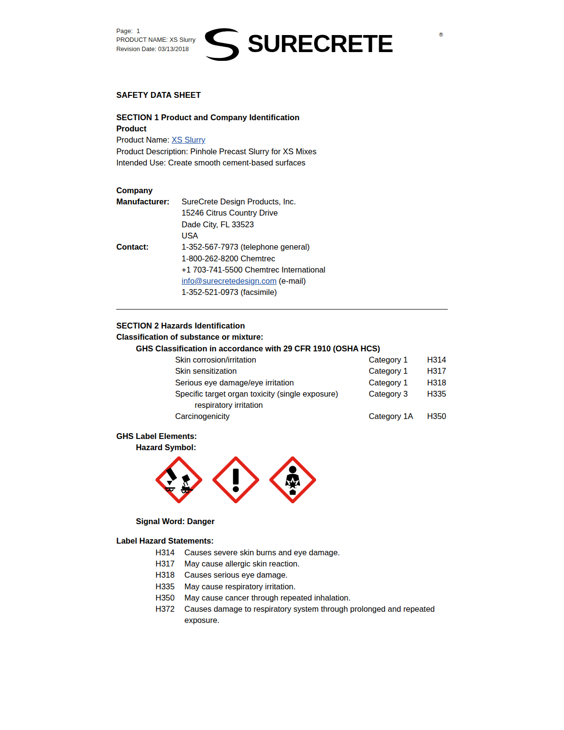Page: 1
PRODUCT NAME: XS Slurry
Revision Date: 03/13/2018
SURECRETE ®
SAFETY DATA SHEET
SECTION 1 Product and Company Identification
Product
Product Name: XS Slurry
Product Description: Pinhole Precast Slurry for XS Mixes
Intended Use: Create smooth cement-based surfaces
Company
| Manufacturer: | SureCrete Design Products, Inc. |
| | 15246 Citrus Country Drive |
| | Dade City, FL 33523 |
| | USA |
| Contact: | 1-352-567-7973 (telephone general) |
| | 1-800-262-8200 Chemtrec |
| | +1 703-741-5500 Chemtrec International |
| | info@surecretedesign.com (e-mail) |
| | 1-352-521-0973 (facsimile) |
SECTION 2 Hazards Identification
Classification of substance or mixture:
GHS Classification in accordance with 29 CFR 1910 (OSHA HCS)
| Skin corrosion/irritation | Category 1 | H314 |
| Skin sensitization | Category 1 | H317 |
| Serious eye damage/eye irritation | Category 1 | H318 |
| Specific target organ toxicity (single exposure) | Category 3 | H335 |
| respiratory irritation | | |
| Carcinogenicity | Category 1A | H350 |
GHS Label Elements:
Hazard Symbol:
Signal Word: Danger
Label Hazard Statements:
| H314 | Causes severe skin burns and eye damage. |
| H317 | May cause allergic skin reaction. |
| H318 | Causes serious eye damage. |
| H335 | May cause respiratory irritation. |
| H350 | May cause cancer through repeated inhalation. |
| H372 | Causes damage to respiratory system through prolonged and repeated exposure. |